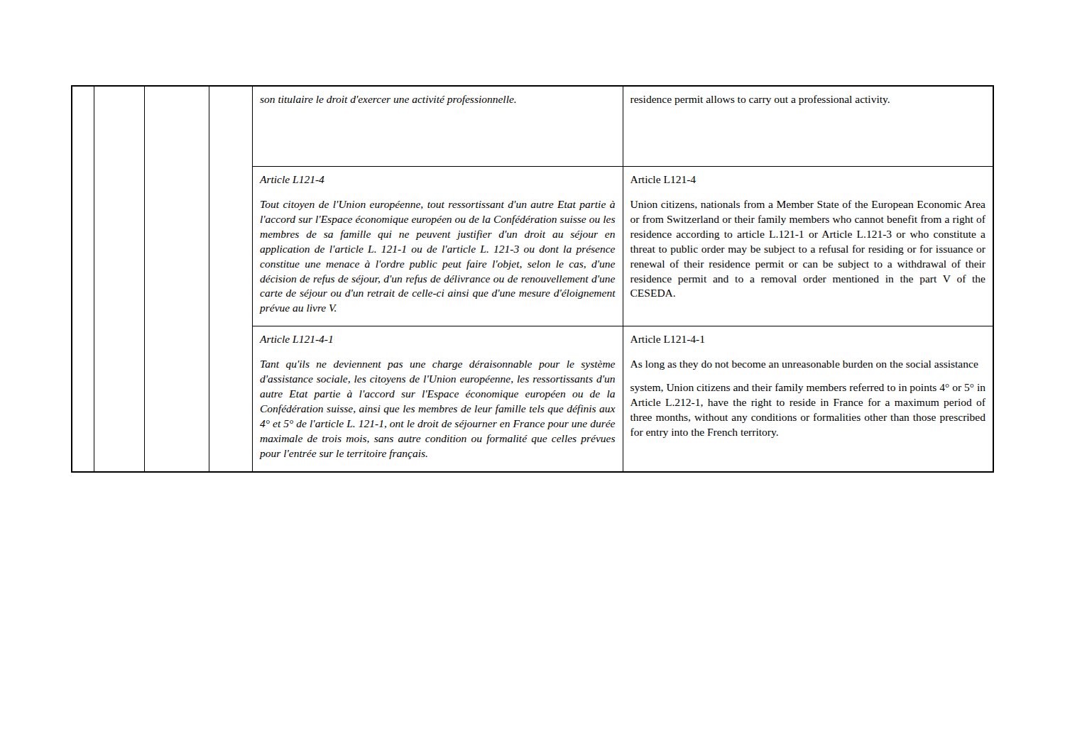| | | | | / son titulaire le droit d'exercer une activité professionnelle. / residence permit allows to carry out a professional activity. / / Article L121-4 Tout citoyen de l'Union européenne, tout ressortissant d'un autre Etat partie à l'accord sur l'Espace économique européen ou de la Confédération suisse ou les membres de sa famille qui ne peuvent justifier d'un droit au séjour en application de l'article L. 121-1 ou de l'article L. 121-3 ou dont la présence constitue une menace à l'ordre public peut faire l'objet, selon le cas, d'une décision de refus de séjour, d'un refus de délivrance ou de renouvellement d'une carte de séjour ou d'un retrait de celle-ci ainsi que d'une mesure d'éloignement prévue au livre V. / Article L121-4 Union citizens, nationals from a Member State of the European Economic Area or from Switzerland or their family members who cannot benefit from a right of residence according to article L.121-1 or Article L.121-3 or who constitute a threat to public order may be subject to a refusal for residing or for issuance or renewal of their residence permit or can be subject to a withdrawal of their residence permit and to a removal order mentioned in the part V of the CESEDA. / / Article L121-4-1 Tant qu'ils ne deviennent pas une charge déraisonnable pour le système d'assistance sociale, les citoyens de l'Union européenne, les ressortissants d'un autre Etat partie à l'accord sur l'Espace économique européen ou de la Confédération suisse, ainsi que les membres de leur famille tels que définis aux 4° et 5° de l'article L. 121-1, ont le droit de séjourner en France pour une durée maximale de trois mois, sans autre condition ou formalité que celles prévues pour l'entrée sur le territoire français. / Article L121-4-1 As long as they do not become an unreasonable burden on the social assistance system, Union citizens and their family members referred to in points 4° or 5° in Article L.212-1, have the right to reside in France for a maximum period of three months, without any conditions or formalities other than those prescribed for entry into the French territory. / |